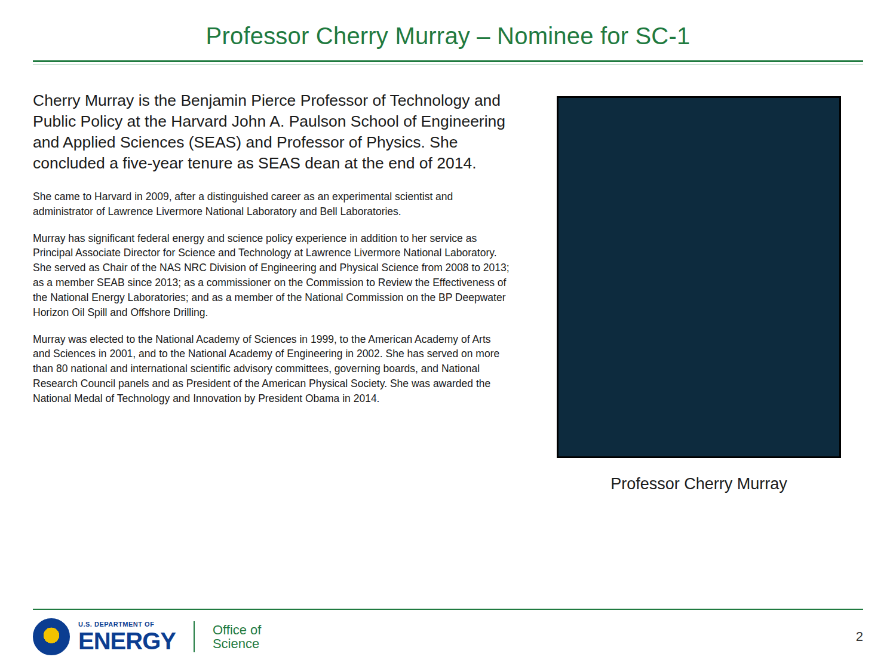Professor Cherry Murray – Nominee for SC-1
Cherry Murray is the Benjamin Pierce Professor of Technology and Public Policy at the Harvard John A. Paulson School of Engineering and Applied Sciences (SEAS) and Professor of Physics. She concluded a five-year tenure as SEAS dean at the end of 2014.
She came to Harvard in 2009, after a distinguished career as an experimental scientist and administrator of Lawrence Livermore National Laboratory and Bell Laboratories.
Murray has significant federal energy and science policy experience in addition to her service as Principal Associate Director for Science and Technology at Lawrence Livermore National Laboratory. She served as Chair of the NAS NRC Division of Engineering and Physical Science from 2008 to 2013; as a member SEAB since 2013; as a commissioner on the Commission to Review the Effectiveness of the National Energy Laboratories; and as a member of the National Commission on the BP Deepwater Horizon Oil Spill and Offshore Drilling.
Murray was elected to the National Academy of Sciences in 1999, to the American Academy of Arts and Sciences in 2001, and to the National Academy of Engineering in 2002. She has served on more than 80 national and international scientific advisory committees, governing boards, and National Research Council panels and as President of the American Physical Society. She was awarded the National Medal of Technology and Innovation by President Obama in 2014.
Professor Cherry Murray
U.S. DEPARTMENT OF ENERGY
Office of Science
2